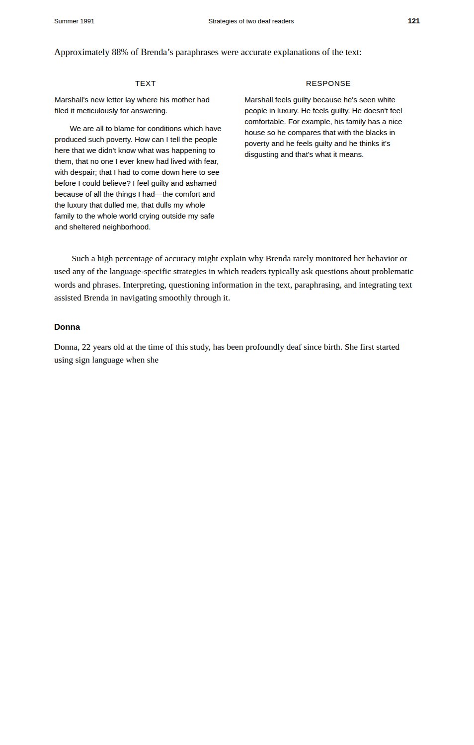Summer 1991 Strategies of two deaf readers 121
Approximately 88% of Brenda’s paraphrases were accurate explanations of the text:
| TEXT | RESPONSE |
| --- | --- |
| Marshall's new letter lay where his mother had filed it meticulously for answering. We are all to blame for conditions which have produced such poverty. How can I tell the people here that we didn't know what was happening to them, that no one I ever knew had lived with fear, with despair; that I had to come down here to see before I could believe? I feel guilty and ashamed because of all the things I had—the comfort and the luxury that dulled me, that dulls my whole family to the whole world crying outside my safe and sheltered neighborhood. | Marshall feels guilty because he's seen white people in luxury. He feels guilty. He doesn't feel comfortable. For example, his family has a nice house so he compares that with the blacks in poverty and he feels guilty and he thinks it's disgusting and that's what it means. |
Such a high percentage of accuracy might explain why Brenda rarely monitored her behavior or used any of the language-specific strategies in which readers typically ask questions about problematic words and phrases. Interpreting, questioning information in the text, paraphrasing, and integrating text assisted Brenda in navigating smoothly through it.
Donna
Donna, 22 years old at the time of this study, has been profoundly deaf since birth. She first started using sign language when she